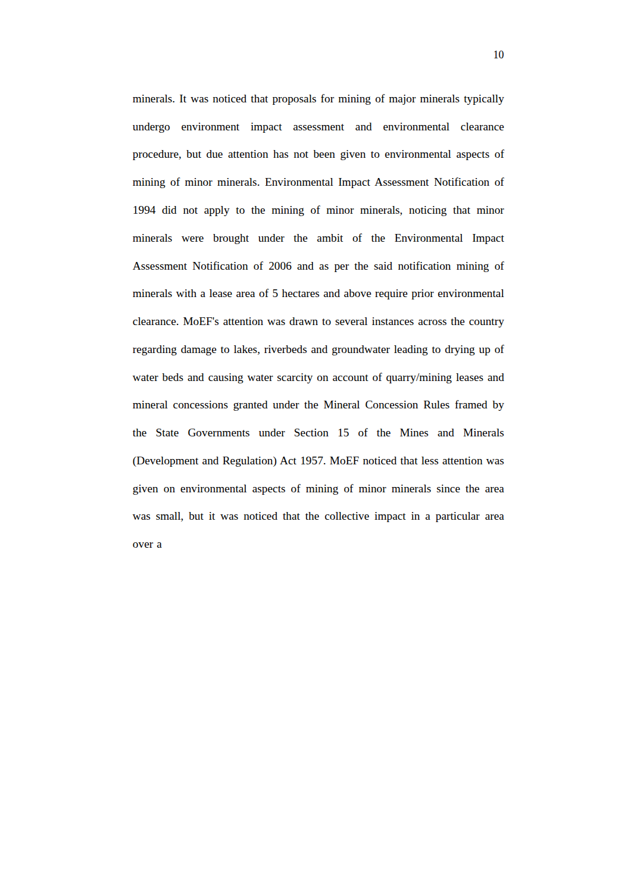10
minerals. It was noticed that proposals for mining of major minerals typically undergo environment impact assessment and environmental clearance procedure, but due attention has not been given to environmental aspects of mining of minor minerals. Environmental Impact Assessment Notification of 1994 did not apply to the mining of minor minerals, noticing that minor minerals were brought under the ambit of the Environmental Impact Assessment Notification of 2006 and as per the said notification mining of minerals with a lease area of 5 hectares and above require prior environmental clearance. MoEF's attention was drawn to several instances across the country regarding damage to lakes, riverbeds and groundwater leading to drying up of water beds and causing water scarcity on account of quarry/mining leases and mineral concessions granted under the Mineral Concession Rules framed by the State Governments under Section 15 of the Mines and Minerals (Development and Regulation) Act 1957. MoEF noticed that less attention was given on environmental aspects of mining of minor minerals since the area was small, but it was noticed that the collective impact in a particular area over a